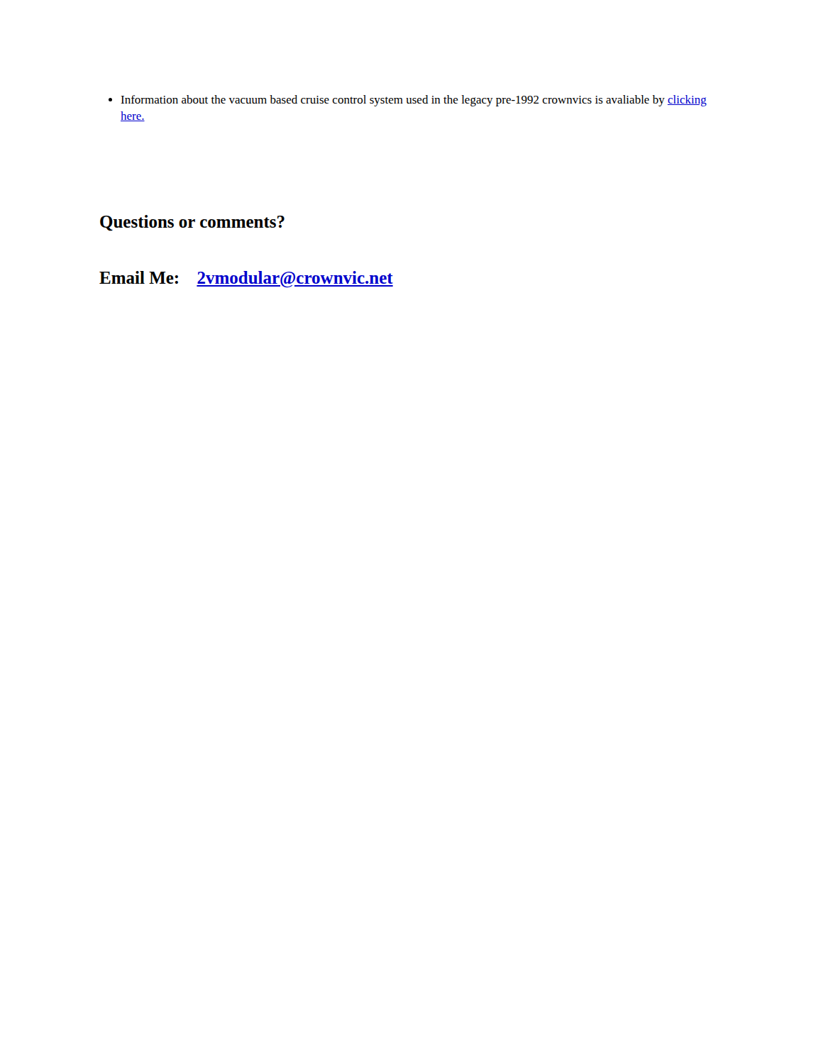Information about the vacuum based cruise control system used in the legacy pre-1992 crownvics is avaliable by clicking here.
Questions or comments?
Email Me: 2vmodular@crownvic.net